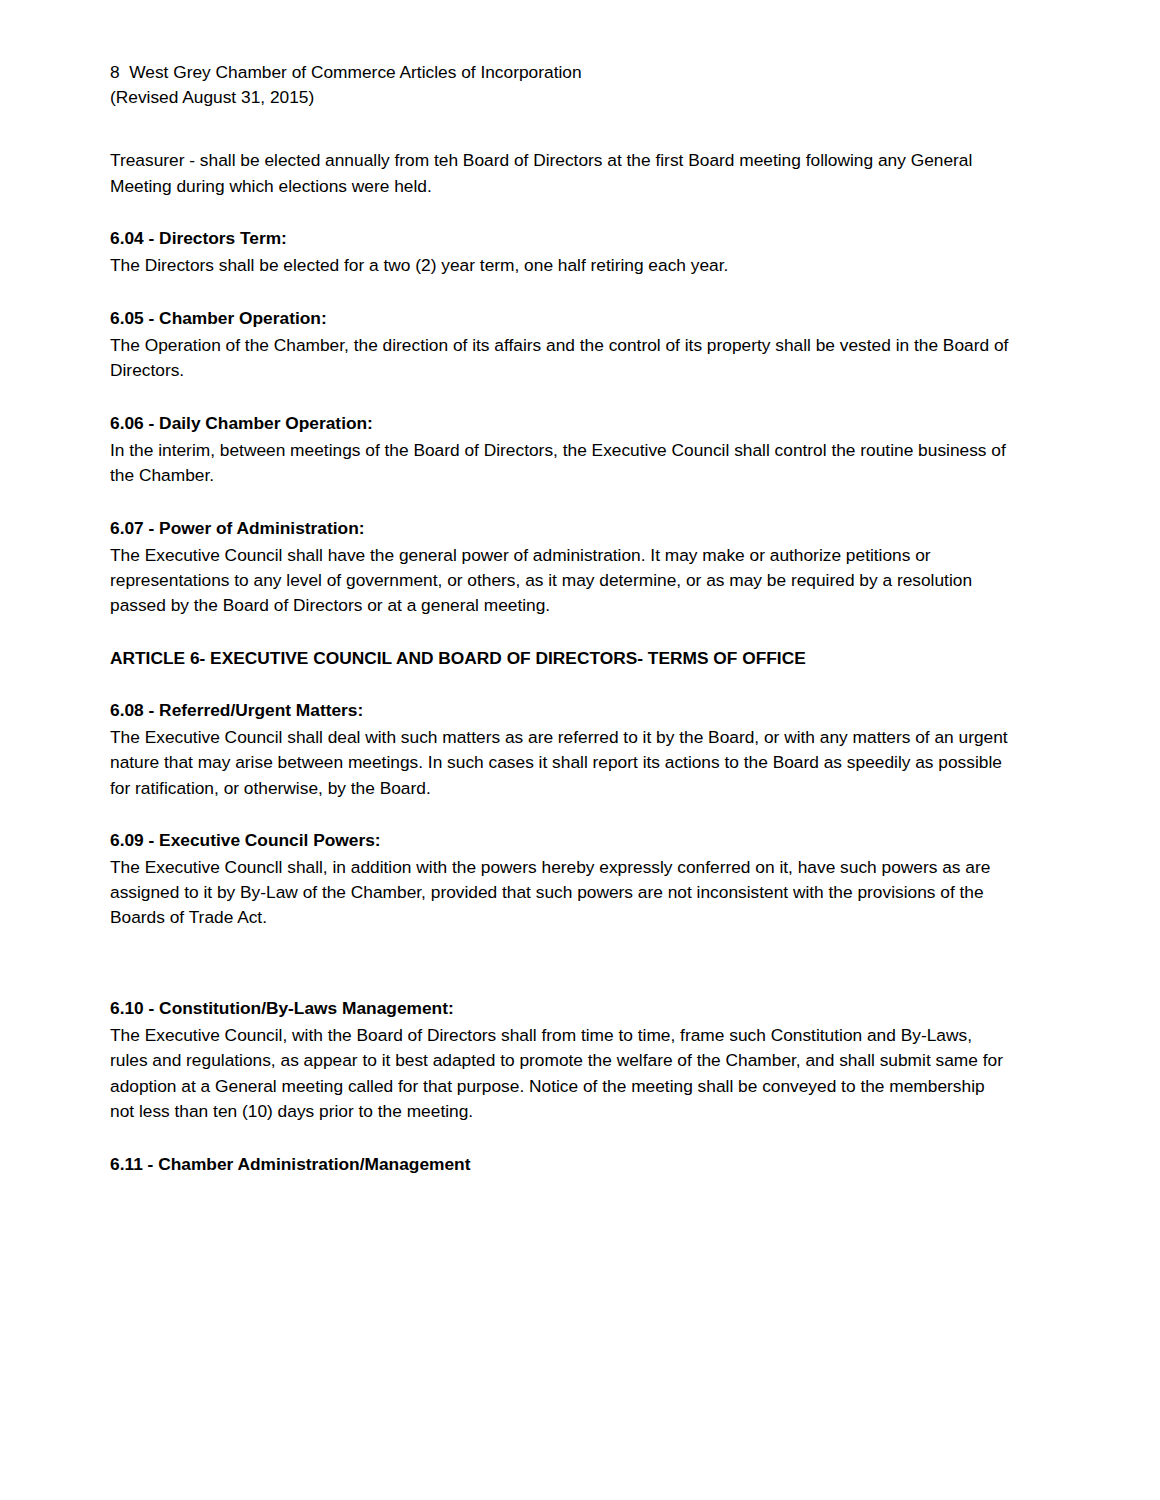8 West Grey Chamber of Commerce Articles of Incorporation
(Revised August 31, 2015)
Treasurer - shall be elected annually from teh Board of Directors at the first Board meeting following any General Meeting during which elections were held.
6.04 - Directors Term:
The Directors shall be elected for a two (2) year term, one half retiring each year.
6.05 - Chamber Operation:
The Operation of the Chamber, the direction of its affairs and the control of its property shall be vested in the Board of Directors.
6.06 - Daily Chamber Operation:
In the interim, between meetings of the Board of Directors, the Executive Council shall control the routine business of the Chamber.
6.07 - Power of Administration:
The Executive Council shall have the general power of administration. It may make or authorize petitions or representations to any level of government, or others, as it may determine, or as may be required by a resolution passed by the Board of Directors or at a general meeting.
ARTICLE 6- EXECUTIVE COUNCIL AND BOARD OF DIRECTORS- TERMS OF OFFICE
6.08 - Referred/Urgent Matters:
The Executive Council shall deal with such matters as are referred to it by the Board, or with any matters of an urgent nature that may arise between meetings. In such cases it shall report its actions to the Board as speedily as possible for ratification, or otherwise, by the Board.
6.09 - Executive Council Powers:
The Executive Councll shall, in addition with the powers hereby expressly conferred on it, have such powers as are assigned to it by By-Law of the Chamber, provided that such powers are not inconsistent with the provisions of the Boards of Trade Act.
6.10 - Constitution/By-Laws Management:
The Executive Council, with the Board of Directors shall from time to time, frame such Constitution and By-Laws, rules and regulations, as appear to it best adapted to promote the welfare of the Chamber, and shall submit same for adoption at a General meeting called for that purpose. Notice of the meeting shall be conveyed to the membership not less than ten (10) days prior to the meeting.
6.11 - Chamber Administration/Management